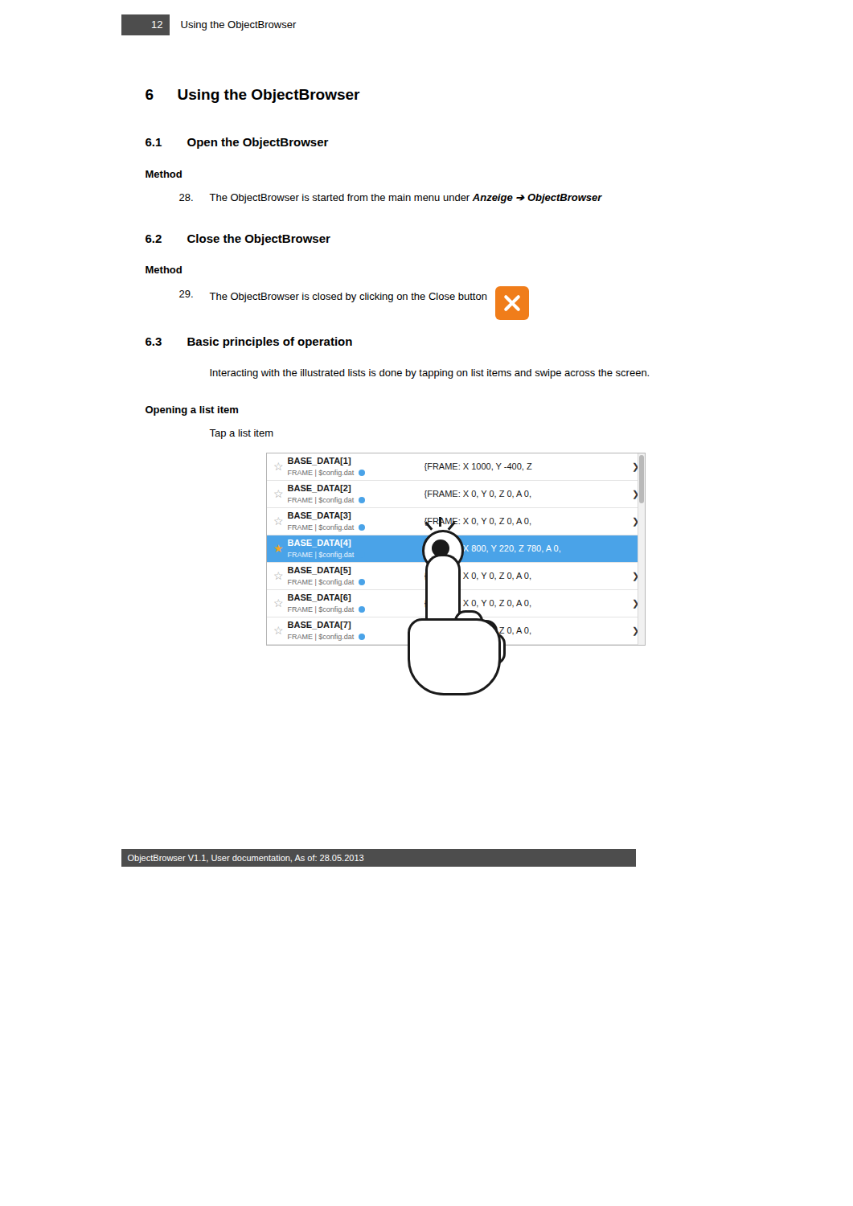12
Using the ObjectBrowser
6 Using the ObjectBrowser
6.1 Open the ObjectBrowser
Method
28. The ObjectBrowser is started from the main menu under Anzeige ➔ ObjectBrowser
6.2 Close the ObjectBrowser
Method
29. The ObjectBrowser is closed by clicking on the Close button
6.3 Basic principles of operation
Interacting with the illustrated lists is done by tapping on list items and swipe across the screen.
Opening a list item
Tap a list item
☆
BASE_DATA[1]
FRAME | $config.dat
{FRAME: X 1000, Y -400, Z
❯
☆
BASE_DATA[2]
FRAME | $config.dat
{FRAME: X 0, Y 0, Z 0, A 0,
❯
☆
BASE_DATA[3]
FRAME | $config.dat
{FRAME: X 0, Y 0, Z 0, A 0,
❯
★
BASE_DATA[4]
FRAME | $config.dat
{FRAME: X 800, Y 220, Z 780, A 0,
☆
BASE_DATA[5]
FRAME | $config.dat
{FRAME: X 0, Y 0, Z 0, A 0,
❯
☆
BASE_DATA[6]
FRAME | $config.dat
{FRAME: X 0, Y 0, Z 0, A 0,
❯
☆
BASE_DATA[7]
FRAME | $config.dat
{FRAME: X 0, Y 0, Z 0, A 0,
❯
ObjectBrowser V1.1, User documentation, As of: 28.05.2013